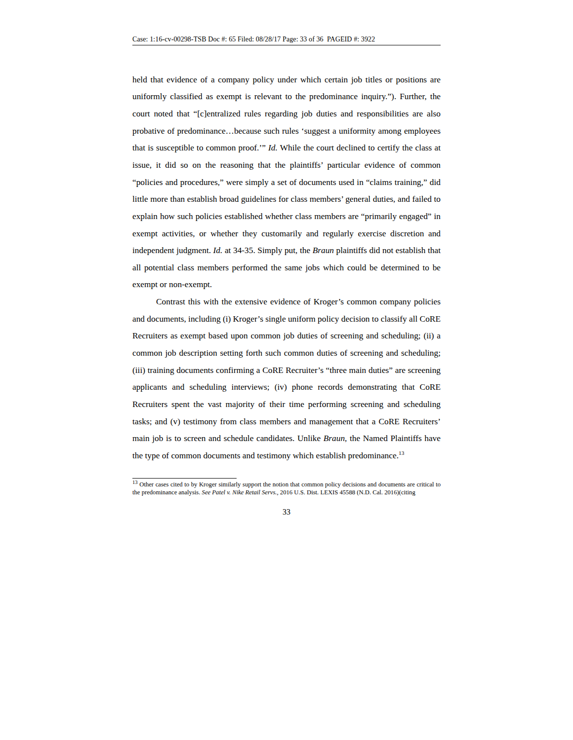Case: 1:16-cv-00298-TSB Doc #: 65 Filed: 08/28/17 Page: 33 of 36 PAGEID #: 3922
held that evidence of a company policy under which certain job titles or positions are uniformly classified as exempt is relevant to the predominance inquiry.”). Further, the court noted that “[c]entralized rules regarding job duties and responsibilities are also probative of predominance…because such rules ‘suggest a uniformity among employees that is susceptible to common proof.’” Id. While the court declined to certify the class at issue, it did so on the reasoning that the plaintiffs’ particular evidence of common “policies and procedures,” were simply a set of documents used in “claims training,” did little more than establish broad guidelines for class members’ general duties, and failed to explain how such policies established whether class members are “primarily engaged” in exempt activities, or whether they customarily and regularly exercise discretion and independent judgment. Id. at 34-35. Simply put, the Braun plaintiffs did not establish that all potential class members performed the same jobs which could be determined to be exempt or non-exempt.
Contrast this with the extensive evidence of Kroger’s common company policies and documents, including (i) Kroger’s single uniform policy decision to classify all CoRE Recruiters as exempt based upon common job duties of screening and scheduling; (ii) a common job description setting forth such common duties of screening and scheduling; (iii) training documents confirming a CoRE Recruiter’s “three main duties” are screening applicants and scheduling interviews; (iv) phone records demonstrating that CoRE Recruiters spent the vast majority of their time performing screening and scheduling tasks; and (v) testimony from class members and management that a CoRE Recruiters’ main job is to screen and schedule candidates. Unlike Braun, the Named Plaintiffs have the type of common documents and testimony which establish predominance.13
13 Other cases cited to by Kroger similarly support the notion that common policy decisions and documents are critical to the predominance analysis. See Patel v. Nike Retail Servs., 2016 U.S. Dist. LEXIS 45588 (N.D. Cal. 2016)(citing
33